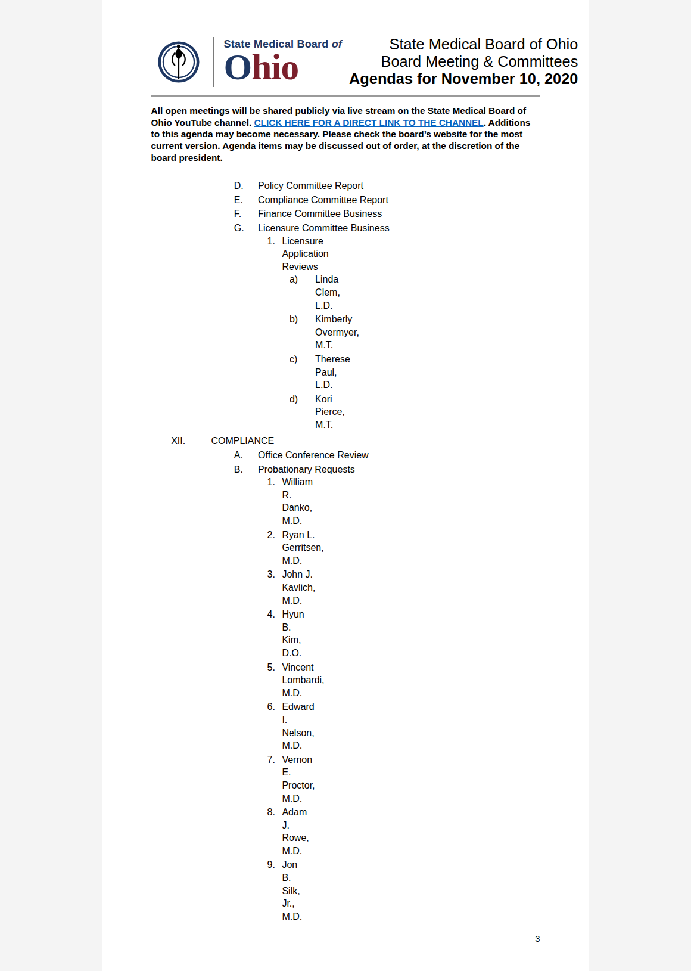State Medical Board of
Ohio
State Medical Board of Ohio
Board Meeting & Committees
Agendas for November 10, 2020
All open meetings will be shared publicly via live stream on the State Medical Board of Ohio YouTube channel. CLICK HERE FOR A DIRECT LINK TO THE CHANNEL. Additions to this agenda may become necessary. Please check the board’s website for the most current version. Agenda items may be discussed out of order, at the discretion of the board president.
D. Policy Committee Report
E. Compliance Committee Report
F. Finance Committee Business
G. Licensure Committee Business
1. Licensure Application Reviews
a) Linda Clem, L.D.
b) Kimberly Overmyer, M.T.
c) Therese Paul, L.D.
d) Kori Pierce, M.T.
XII. COMPLIANCE
A. Office Conference Review
B. Probationary Requests
1. William R. Danko, M.D.
2. Ryan L. Gerritsen, M.D.
3. John J. Kavlich, M.D.
4. Hyun B. Kim, D.O.
5. Vincent Lombardi, M.D.
6. Edward I. Nelson, M.D.
7. Vernon E. Proctor, M.D.
8. Adam J. Rowe, M.D.
9. Jon B. Silk, Jr., M.D.
3